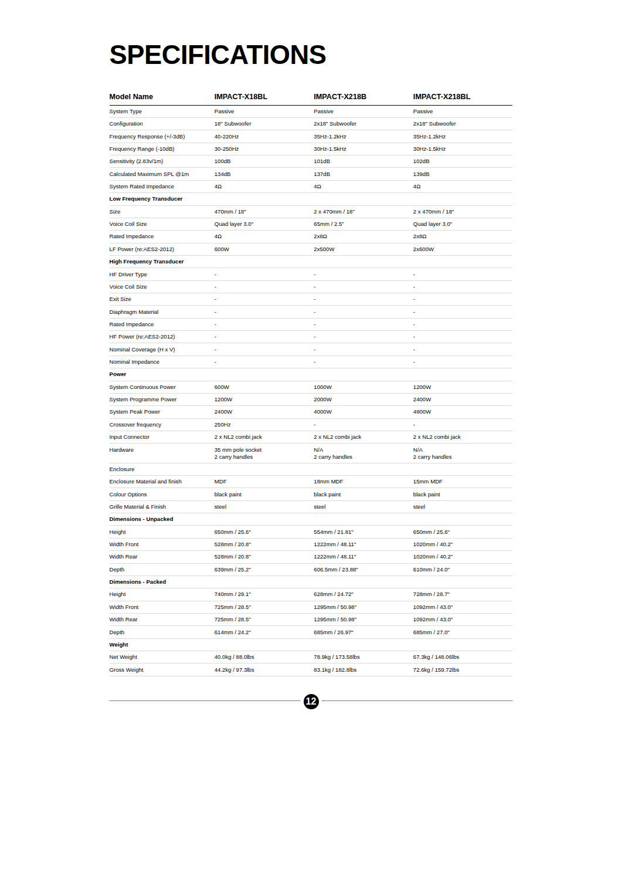Specifications
| Model Name | IMPACT-X18BL | IMPACT-X218B | IMPACT-X218BL |
| --- | --- | --- | --- |
| System Type | Passive | Passive | Passive |
| Configuration | 18" Subwoofer | 2x18" Subwoofer | 2x18" Subwoofer |
| Frequency Response (+/-3dB) | 40-220Hz | 35Hz-1.2kHz | 35Hz-1.2kHz |
| Frequency Range (-10dB) | 30-250Hz | 30Hz-1.5kHz | 30Hz-1.5kHz |
| Sensitivity (2.83v/1m) | 100dB | 101dB | 102dB |
| Calculated Maximum SPL @1m | 134dB | 137dB | 139dB |
| System Rated Impedance | 4Ω | 4Ω | 4Ω |
| Low Frequency Transducer |
| Size | 470mm / 18" | 2 x 470mm / 18" | 2 x 470mm / 18" |
| Voice Coil Size | Quad layer 3.0" | 65mm / 2.5” | Quad layer 3.0" |
| Rated Impedance | 4Ω | 2x8Ω | 2x8Ω |
| LF Power (re:AES2-2012) | 600W | 2x500W | 2x600W |
| High Frequency Transducer |
| HF Driver Type | - | - | - |
| Voice Coil Size | - | - | - |
| Exit Size | - | - | - |
| Diaphragm Material | - | - | - |
| Rated Impedance | - | - | - |
| HF Power (re:AES2-2012) | - | - | - |
| Nominal Coverage (H x V) | - | - | - |
| Nominal Impedance | - | - | - |
| Power |
| System Continuous Power | 600W | 1000W | 1200W |
| System Programme Power | 1200W | 2000W | 2400W |
| System Peak Power | 2400W | 4000W | 4800W |
| Crossover frequency | 250Hz | - | - |
| Input Connector | 2 x NL2 combi jack | 2 x NL2 combi jack | 2 x NL2 combi jack |
| Hardware | 35 mm pole socket 2 carry handles | N/A 2 carry handles | N/A 2 carry handles |
| Enclosure |
| Enclosure Material and finish | MDF | 18mm MDF | 15mm MDF |
| Colour Options | black paint | black paint | black paint |
| Grille Material & Finish | steel | steel | steel |
| Dimensions - Unpacked |
| Height | 650mm / 25.6" | 554mm / 21.81" | 650mm / 25.6" |
| Width Front | 528mm / 20.8" | 1222mm / 48.11" | 1020mm / 40.2" |
| Width Rear | 528mm / 20.8" | 1222mm / 48.11" | 1020mm / 40.2" |
| Depth | 639mm / 25.2" | 606.5mm / 23.88" | 610mm / 24.0" |
| Dimensions - Packed |
| Height | 740mm / 29.1" | 628mm / 24.72" | 728mm / 28.7" |
| Width Front | 725mm / 28.5" | 1295mm / 50.98" | 1092mm / 43.0" |
| Width Rear | 725mm / 28.5" | 1295mm / 50.98" | 1092mm / 43.0" |
| Depth | 614mm / 24.2" | 685mm / 26.97" | 685mm / 27.0" |
| Weight |
| Net Weight | 40.0kg / 88.0lbs | 78.9kg / 173.58lbs | 67.3kg / 148.06lbs |
| Gross Weight | 44.2kg / 97.3lbs | 83.1kg / 182.8lbs | 72.6kg / 159.72lbs |
12